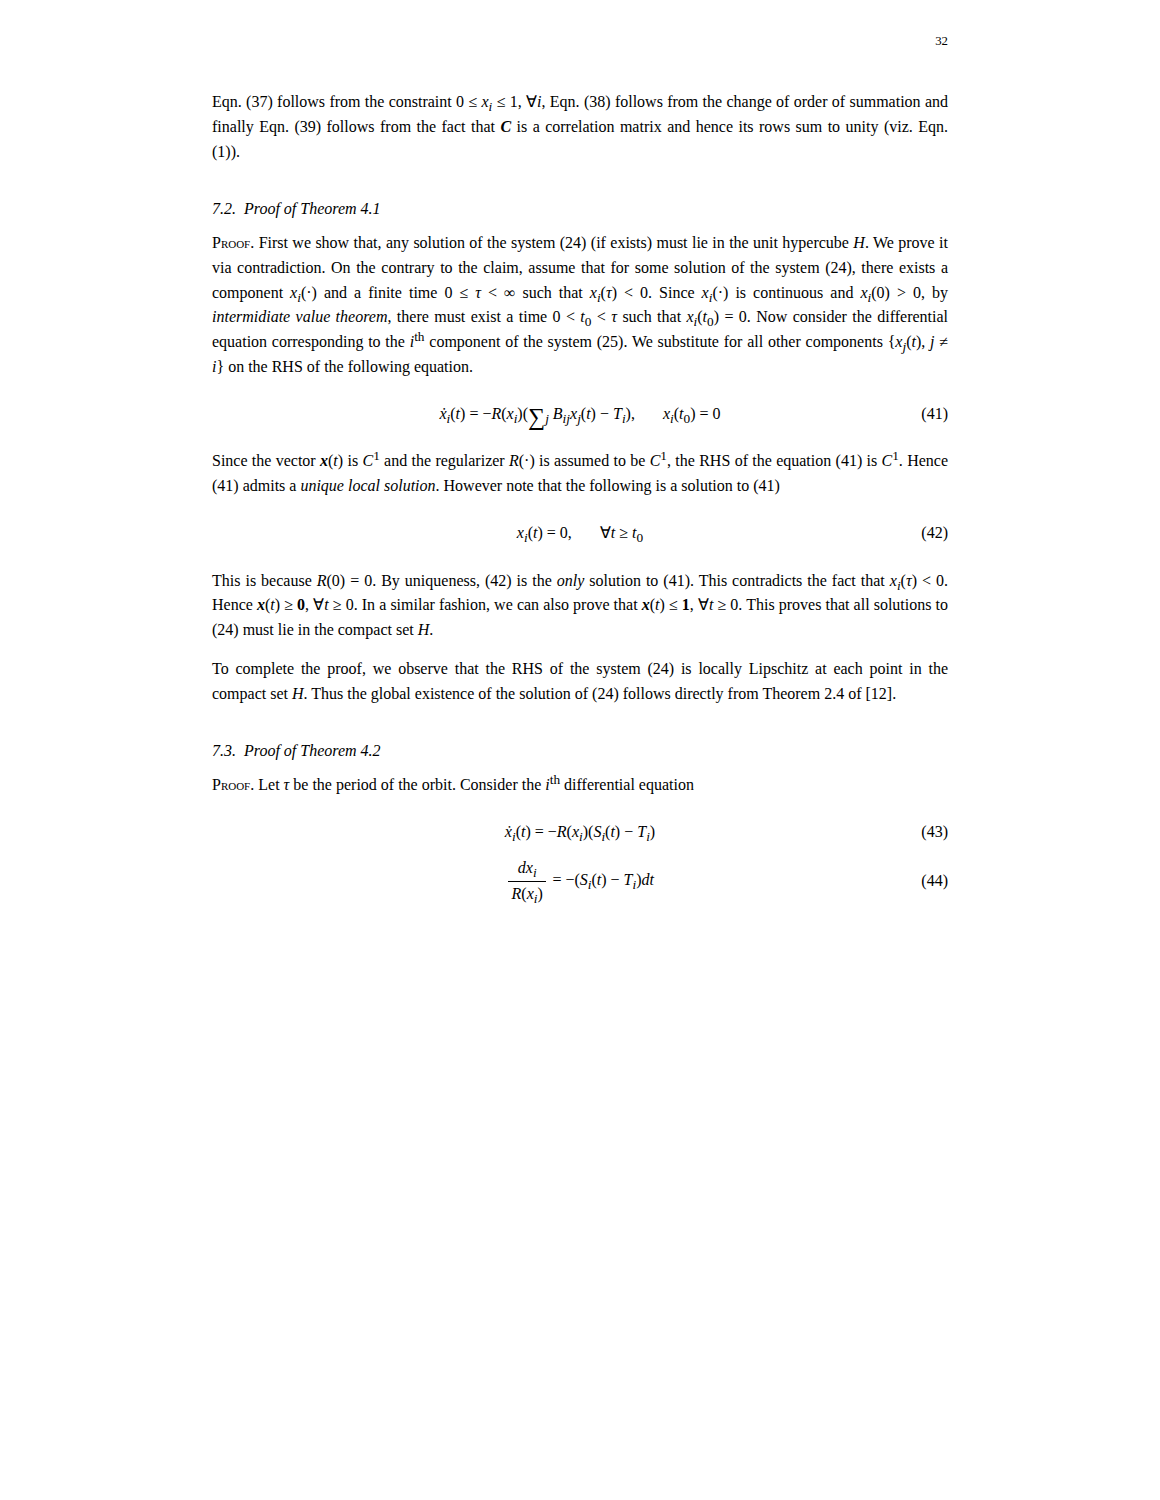32
Eqn. (37) follows from the constraint 0 ≤ xi ≤ 1, ∀i, Eqn. (38) follows from the change of order of summation and finally Eqn. (39) follows from the fact that C is a correlation matrix and hence its rows sum to unity (viz. Eqn. (1)).
7.2. Proof of Theorem 4.1
Proof. First we show that, any solution of the system (24) (if exists) must lie in the unit hypercube H. We prove it via contradiction. On the contrary to the claim, assume that for some solution of the system (24), there exists a component xi(·) and a finite time 0 ≤ τ < ∞ such that xi(τ) < 0. Since xi(·) is continuous and xi(0) > 0, by intermidiate value theorem, there must exist a time 0 < t0 < τ such that xi(t0) = 0. Now consider the differential equation corresponding to the ith component of the system (25). We substitute for all other components {xj(t), j ≠ i} on the RHS of the following equation.
ẋi(t) = −R(xi)(∑j Bijxj(t) − Ti), xi(t0) = 0 (41)
Since the vector x(t) is C1 and the regularizer R(·) is assumed to be C1, the RHS of the equation (41) is C1. Hence (41) admits a unique local solution. However note that the following is a solution to (41)
xi(t) = 0, ∀t ≥ t0 (42)
This is because R(0) = 0. By uniqueness, (42) is the only solution to (41). This contradicts the fact that xi(τ) < 0. Hence x(t) ≥ 0, ∀t ≥ 0. In a similar fashion, we can also prove that x(t) ≤ 1, ∀t ≥ 0. This proves that all solutions to (24) must lie in the compact set H.
To complete the proof, we observe that the RHS of the system (24) is locally Lipschitz at each point in the compact set H. Thus the global existence of the solution of (24) follows directly from Theorem 2.4 of [12].
7.3. Proof of Theorem 4.2
Proof. Let τ be the period of the orbit. Consider the ith differential equation
ẋi(t) = −R(xi)(Si(t) − Ti) (43)
dxi R(xi) = −(Si(t) − Ti)dt (44)